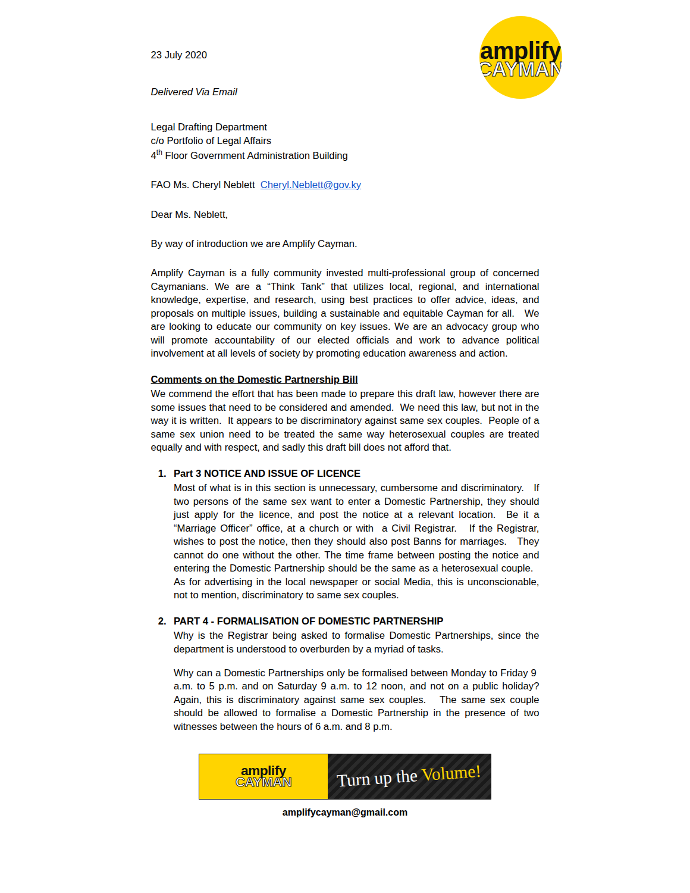amplify CAYMAN
23 July 2020
Delivered Via Email
Legal Drafting Department
c/o Portfolio of Legal Affairs
4th Floor Government Administration Building
FAO Ms. Cheryl Neblett Cheryl.Neblett@gov.ky
Dear Ms. Neblett,
By way of introduction we are Amplify Cayman.
Amplify Cayman is a fully community invested multi-professional group of concerned Caymanians. We are a “Think Tank” that utilizes local, regional, and international knowledge, expertise, and research, using best practices to offer advice, ideas, and proposals on multiple issues, building a sustainable and equitable Cayman for all. We are looking to educate our community on key issues. We are an advocacy group who will promote accountability of our elected officials and work to advance political involvement at all levels of society by promoting education awareness and action.
Comments on the Domestic Partnership Bill
We commend the effort that has been made to prepare this draft law, however there are some issues that need to be considered and amended. We need this law, but not in the way it is written. It appears to be discriminatory against same sex couples. People of a same sex union need to be treated the same way heterosexual couples are treated equally and with respect, and sadly this draft bill does not afford that.
Part 3 NOTICE AND ISSUE OF LICENCE
Most of what is in this section is unnecessary, cumbersome and discriminatory. If two persons of the same sex want to enter a Domestic Partnership, they should just apply for the licence, and post the notice at a relevant location. Be it a “Marriage Officer” office, at a church or with a Civil Registrar. If the Registrar, wishes to post the notice, then they should also post Banns for marriages. They cannot do one without the other. The time frame between posting the notice and entering the Domestic Partnership should be the same as a heterosexual couple. As for advertising in the local newspaper or social Media, this is unconscionable, not to mention, discriminatory to same sex couples.
PART 4 - FORMALISATION OF DOMESTIC PARTNERSHIP
Why is the Registrar being asked to formalise Domestic Partnerships, since the department is understood to overburden by a myriad of tasks.
Why can a Domestic Partnerships only be formalised between Monday to Friday 9 a.m. to 5 p.m. and on Saturday 9 a.m. to 12 noon, and not on a public holiday? Again, this is discriminatory against same sex couples. The same sex couple should be allowed to formalise a Domestic Partnership in the presence of two witnesses between the hours of 6 a.m. and 8 p.m.
amplify CAYMAN
Turn up the Volume!
amplifycayman@gmail.com